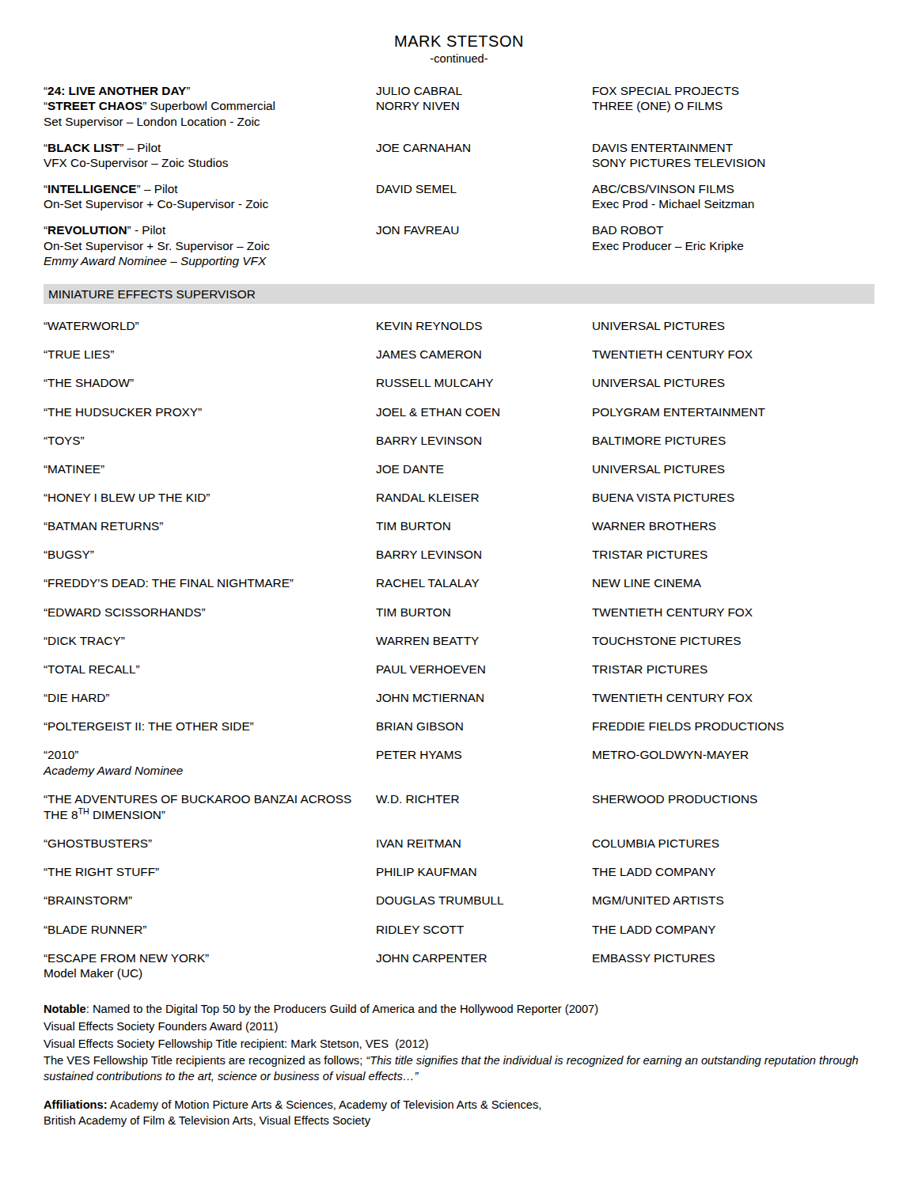MARK STETSON
-continued-
| “ 24: LIVE ANOTHER DAY ” “ STREET CHAOS ” Superbowl Commercial Set Supervisor – London Location - Zoic | JULIO CABRAL NORRY NIVEN | FOX SPECIAL PROJECTS THREE (ONE) O FILMS |
| “ BLACK LIST ” – Pilot VFX Co-Supervisor – Zoic Studios | JOE CARNAHAN | DAVIS ENTERTAINMENT SONY PICTURES TELEVISION |
| “ INTELLIGENCE ” – Pilot On-Set Supervisor + Co-Supervisor - Zoic | DAVID SEMEL | ABC/CBS/VINSON FILMS Exec Prod - Michael Seitzman |
| “ REVOLUTION ” - Pilot On-Set Supervisor + Sr. Supervisor – Zoic Emmy Award Nominee – Supporting VFX | JON FAVREAU | BAD ROBOT Exec Producer – Eric Kripke |
MINIATURE EFFECTS SUPERVISOR
| “WATERWORLD” | KEVIN REYNOLDS | UNIVERSAL PICTURES |
| “TRUE LIES” | JAMES CAMERON | TWENTIETH CENTURY FOX |
| “THE SHADOW” | RUSSELL MULCAHY | UNIVERSAL PICTURES |
| “THE HUDSUCKER PROXY” | JOEL & ETHAN COEN | POLYGRAM ENTERTAINMENT |
| “TOYS” | BARRY LEVINSON | BALTIMORE PICTURES |
| “MATINEE” | JOE DANTE | UNIVERSAL PICTURES |
| “HONEY I BLEW UP THE KID” | RANDAL KLEISER | BUENA VISTA PICTURES |
| “BATMAN RETURNS” | TIM BURTON | WARNER BROTHERS |
| “BUGSY” | BARRY LEVINSON | TRISTAR PICTURES |
| “FREDDY’S DEAD: THE FINAL NIGHTMARE” | RACHEL TALALAY | NEW LINE CINEMA |
| “EDWARD SCISSORHANDS” | TIM BURTON | TWENTIETH CENTURY FOX |
| “DICK TRACY” | WARREN BEATTY | TOUCHSTONE PICTURES |
| “TOTAL RECALL” | PAUL VERHOEVEN | TRISTAR PICTURES |
| “DIE HARD” | JOHN MCTIERNAN | TWENTIETH CENTURY FOX |
| “POLTERGEIST II: THE OTHER SIDE” | BRIAN GIBSON | FREDDIE FIELDS PRODUCTIONS |
| “2010” Academy Award Nominee | PETER HYAMS | METRO-GOLDWYN-MAYER |
| “THE ADVENTURES OF BUCKAROO BANZAI ACROSS THE 8 TH DIMENSION” | W.D. RICHTER | SHERWOOD PRODUCTIONS |
| “GHOSTBUSTERS” | IVAN REITMAN | COLUMBIA PICTURES |
| “THE RIGHT STUFF” | PHILIP KAUFMAN | THE LADD COMPANY |
| “BRAINSTORM” | DOUGLAS TRUMBULL | MGM/UNITED ARTISTS |
| “BLADE RUNNER” | RIDLEY SCOTT | THE LADD COMPANY |
| “ESCAPE FROM NEW YORK” Model Maker (UC) | JOHN CARPENTER | EMBASSY PICTURES |
Notable: Named to the Digital Top 50 by the Producers Guild of America and the Hollywood Reporter (2007)
Visual Effects Society Founders Award (2011)
Visual Effects Society Fellowship Title recipient: Mark Stetson, VES (2012)
The VES Fellowship Title recipients are recognized as follows; “This title signifies that the individual is recognized for earning an outstanding reputation through sustained contributions to the art, science or business of visual effects…”
Affiliations: Academy of Motion Picture Arts & Sciences, Academy of Television Arts & Sciences,
British Academy of Film & Television Arts, Visual Effects Society